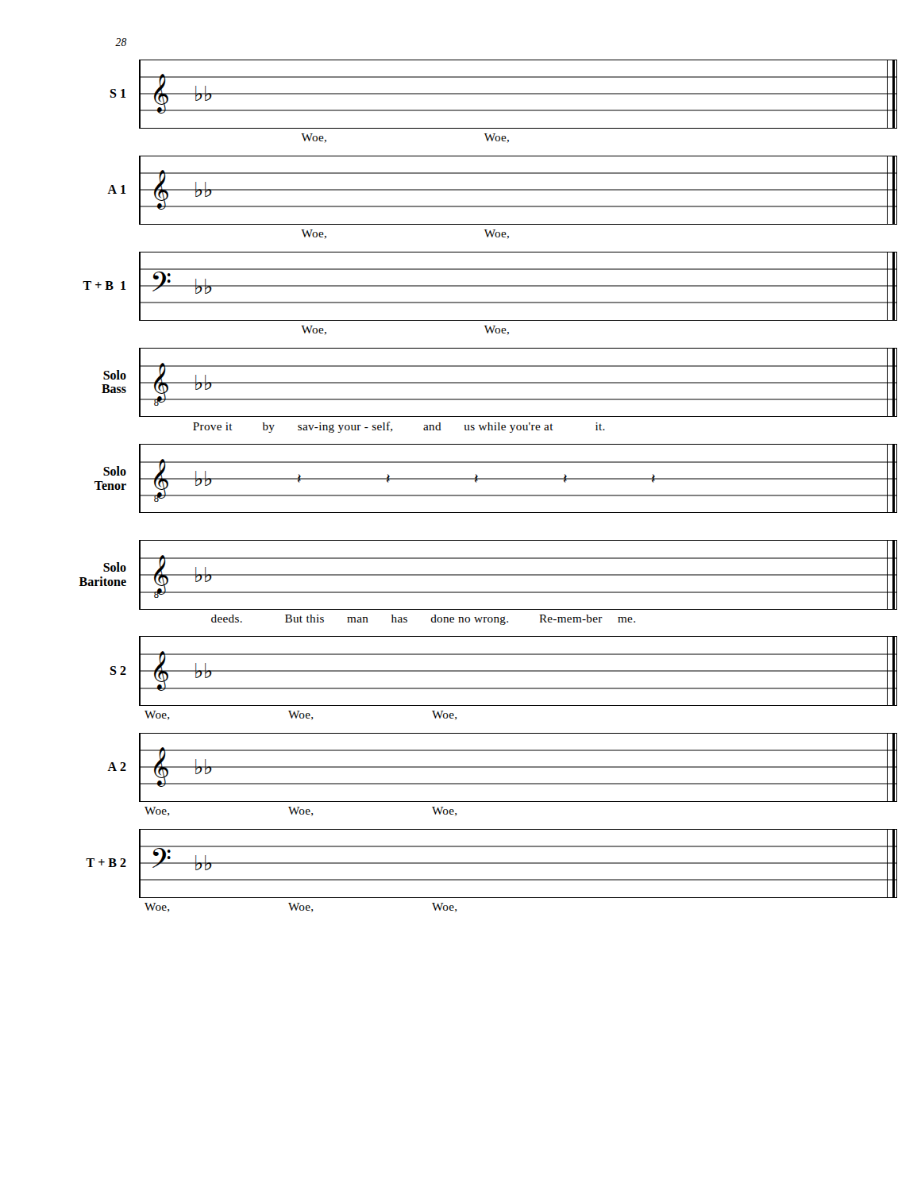Choral score excerpt, measure 28
28
Staves from top to bottom: Soprano 1, Alto 1, Tenor and Bass 1, Solo Bass, Solo Tenor, Solo Baritone, Soprano 2, Alto 2, Tenor and Bass 2
| S 1 | 𝄞 ♭♭ |
| Woe, Woe, |
| A 1 | 𝄞 ♭♭ |
| Woe, Woe, |
| T + B 1 | 𝄢 ♭♭ |
| Woe, Woe, |
| Solo Bass | 𝄞 ♭♭ |
| Prove it by sav‑ing your ‑ self, and us while you're at it. |
| Solo Tenor | 𝄞 ♭♭ 𝄽𝄽𝄽𝄽𝄽 |
| Solo Baritone | 𝄞 ♭♭ |
| deeds. But this man has done no wrong. Re‑mem‑ber me. |
| S 2 | 𝄞 ♭♭ |
| Woe, Woe, Woe, |
| A 2 | 𝄞 ♭♭ |
| Woe, Woe, Woe, |
| T + B 2 | 𝄢 ♭♭ |
| Woe, Woe, Woe, |